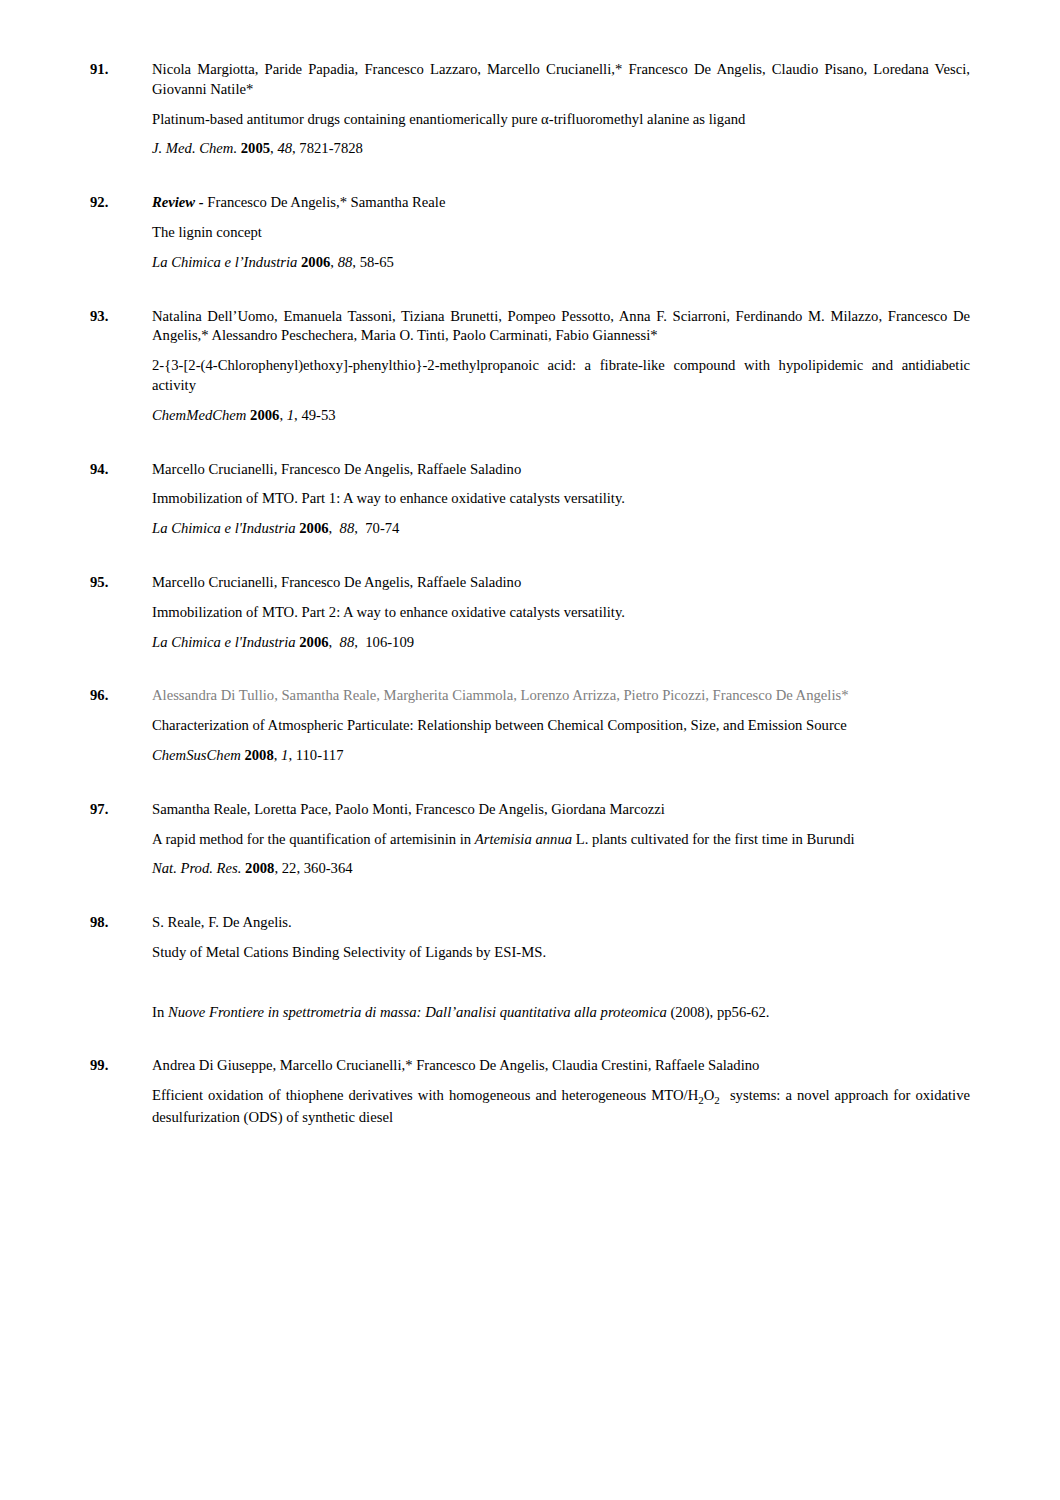91.
Nicola Margiotta, Paride Papadia, Francesco Lazzaro, Marcello Crucianelli,* Francesco De Angelis, Claudio Pisano, Loredana Vesci, Giovanni Natile*
Platinum-based antitumor drugs containing enantiomerically pure α-trifluoromethyl alanine as ligand
J. Med. Chem. 2005, 48, 7821-7828
92.
Review - Francesco De Angelis,* Samantha Reale
The lignin concept
La Chimica e l’Industria 2006, 88, 58-65
93.
Natalina Dell’Uomo, Emanuela Tassoni, Tiziana Brunetti, Pompeo Pessotto, Anna F. Sciarroni, Ferdinando M. Milazzo, Francesco De Angelis,* Alessandro Peschechera, Maria O. Tinti, Paolo Carminati, Fabio Giannessi*
2-{3-[2-(4-Chlorophenyl)ethoxy]-phenylthio}-2-methylpropanoic acid: a fibrate-like compound with hypolipidemic and antidiabetic activity
ChemMedChem 2006, 1, 49-53
94.
Marcello Crucianelli, Francesco De Angelis, Raffaele Saladino
Immobilization of MTO. Part 1: A way to enhance oxidative catalysts versatility.
La Chimica e l'Industria 2006, 88, 70-74
95.
Marcello Crucianelli, Francesco De Angelis, Raffaele Saladino
Immobilization of MTO. Part 2: A way to enhance oxidative catalysts versatility.
La Chimica e l'Industria 2006, 88, 106-109
96.
Alessandra Di Tullio, Samantha Reale, Margherita Ciammola, Lorenzo Arrizza, Pietro Picozzi, Francesco De Angelis*
Characterization of Atmospheric Particulate: Relationship between Chemical Composition, Size, and Emission Source
ChemSusChem 2008, 1, 110-117
97.
Samantha Reale, Loretta Pace, Paolo Monti, Francesco De Angelis, Giordana Marcozzi
A rapid method for the quantification of artemisinin in Artemisia annua L. plants cultivated for the first time in Burundi
Nat. Prod. Res. 2008, 22, 360-364
98.
S. Reale, F. De Angelis.
Study of Metal Cations Binding Selectivity of Ligands by ESI-MS.
In Nuove Frontiere in spettrometria di massa: Dall’analisi quantitativa alla proteomica (2008), pp56-62.
99.
Andrea Di Giuseppe, Marcello Crucianelli,* Francesco De Angelis, Claudia Crestini, Raffaele Saladino
Efficient oxidation of thiophene derivatives with homogeneous and heterogeneous MTO/H2O2 systems: a novel approach for oxidative desulfurization (ODS) of synthetic diesel